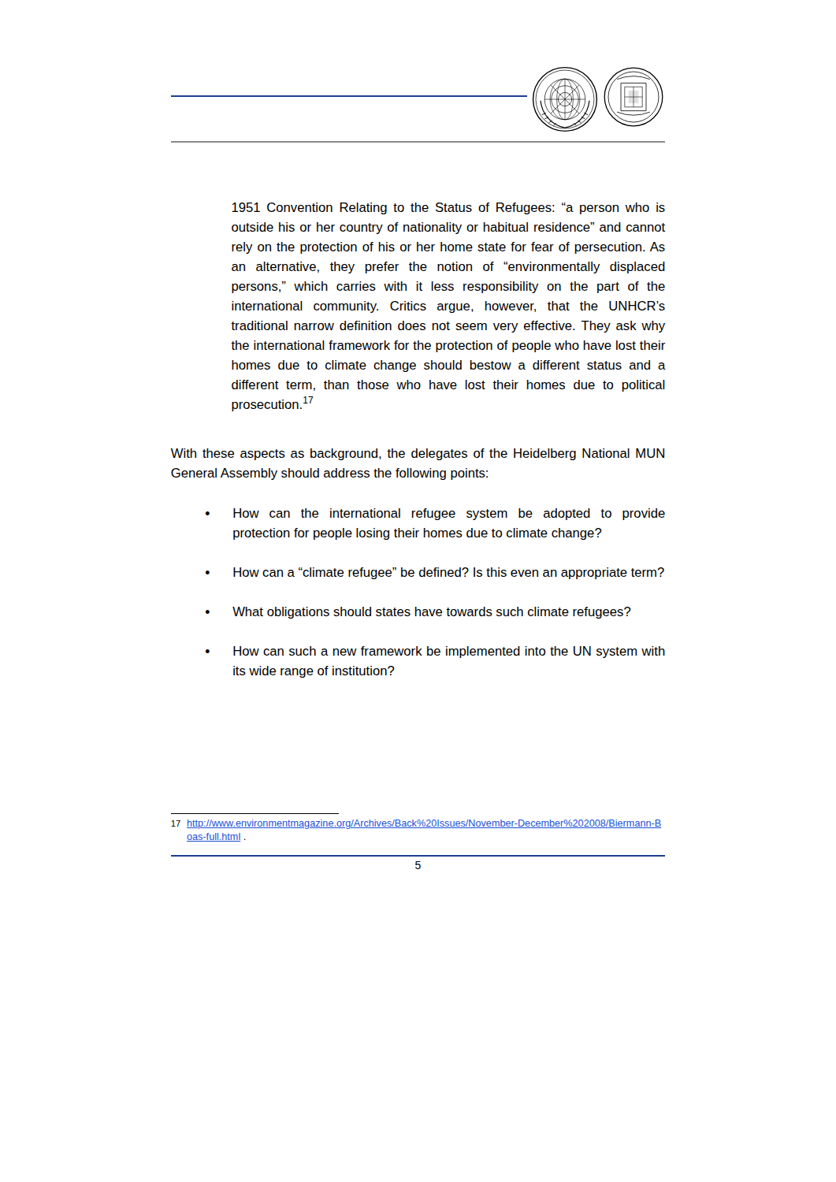1951 Convention Relating to the Status of Refugees: “a person who is outside his or her country of nationality or habitual residence” and cannot rely on the protection of his or her home state for fear of persecution. As an alternative, they prefer the notion of “environmentally displaced persons,” which carries with it less responsibility on the part of the international community. Critics argue, however, that the UNHCR’s traditional narrow definition does not seem very effective. They ask why the international framework for the protection of people who have lost their homes due to climate change should bestow a different status and a different term, than those who have lost their homes due to political prosecution.17
With these aspects as background, the delegates of the Heidelberg National MUN General Assembly should address the following points:
How can the international refugee system be adopted to provide protection for people losing their homes due to climate change?
How can a “climate refugee” be defined? Is this even an appropriate term?
What obligations should states have towards such climate refugees?
How can such a new framework be implemented into the UN system with its wide range of institution?
17 http://www.environmentmagazine.org/Archives/Back%20Issues/November-December%202008/Biermann-Boas-full.html .
5